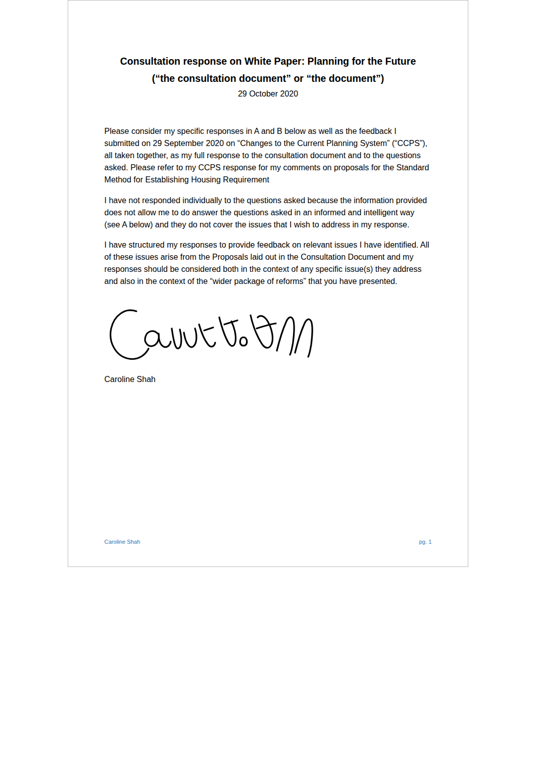Consultation response on White Paper: Planning for the Future (“the consultation document” or “the document”)
29 October 2020
Please consider my specific responses in A and B below as well as the feedback I submitted on 29 September 2020 on “Changes to the Current Planning System” (“CCPS”), all taken together, as my full response to the consultation document and to the questions asked. Please refer to my CCPS response for my comments on proposals for the Standard Method for Establishing Housing Requirement
I have not responded individually to the questions asked because the information provided does not allow me to do answer the questions asked in an informed and intelligent way (see A below) and they do not cover the issues that I wish to address in my response.
I have structured my responses to provide feedback on relevant issues I have identified. All of these issues arise from the Proposals laid out in the Consultation Document and my responses should be considered both in the context of any specific issue(s) they address and also in the context of the “wider package of reforms” that you have presented.
Caroline Shah
Caroline Shah pg. 1